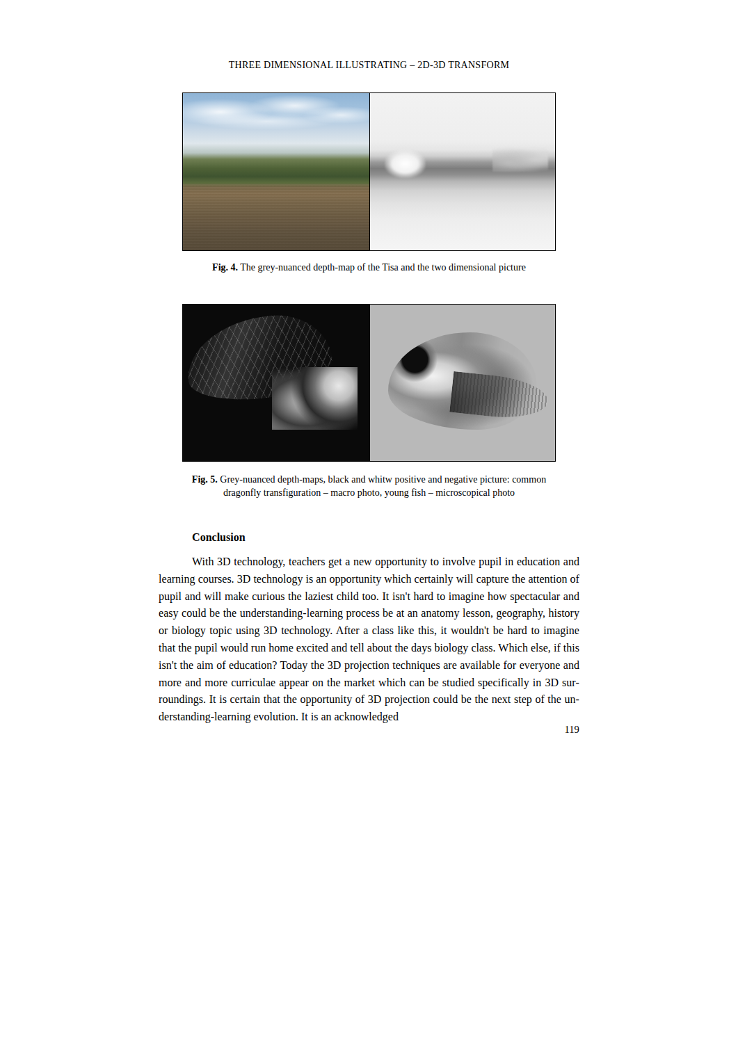THREE DIMENSIONAL ILLUSTRATING – 2D-3D TRANSFORM
Fig. 4. The grey-nuanced depth-map of the Tisa and the two dimensional picture
Fig. 5. Grey-nuanced depth-maps, black and whitw positive and negative picture: common
dragonfly transfiguration – macro photo, young fish – microscopical photo
Conclusion
With 3D technology, teachers get a new opportunity to involve pupil in education and learning courses. 3D technology is an opportunity which certainly will capture the attention of pupil and will make curious the laziest child too. It isn't hard to imagine how spectacular and easy could be the understanding-learning process be at an anatomy lesson, geography, history or biology topic using 3D technology. After a class like this, it wouldn't be hard to imagine that the pupil would run home excited and tell about the days biology class. Which else, if this isn't the aim of education? Today the 3D projection techniques are available for everyone and more and more curriculae appear on the market which can be studied specifically in 3D surroundings. It is certain that the opportunity of 3D projection could be the next step of the understanding-learning evolution. It is an acknowledged
119